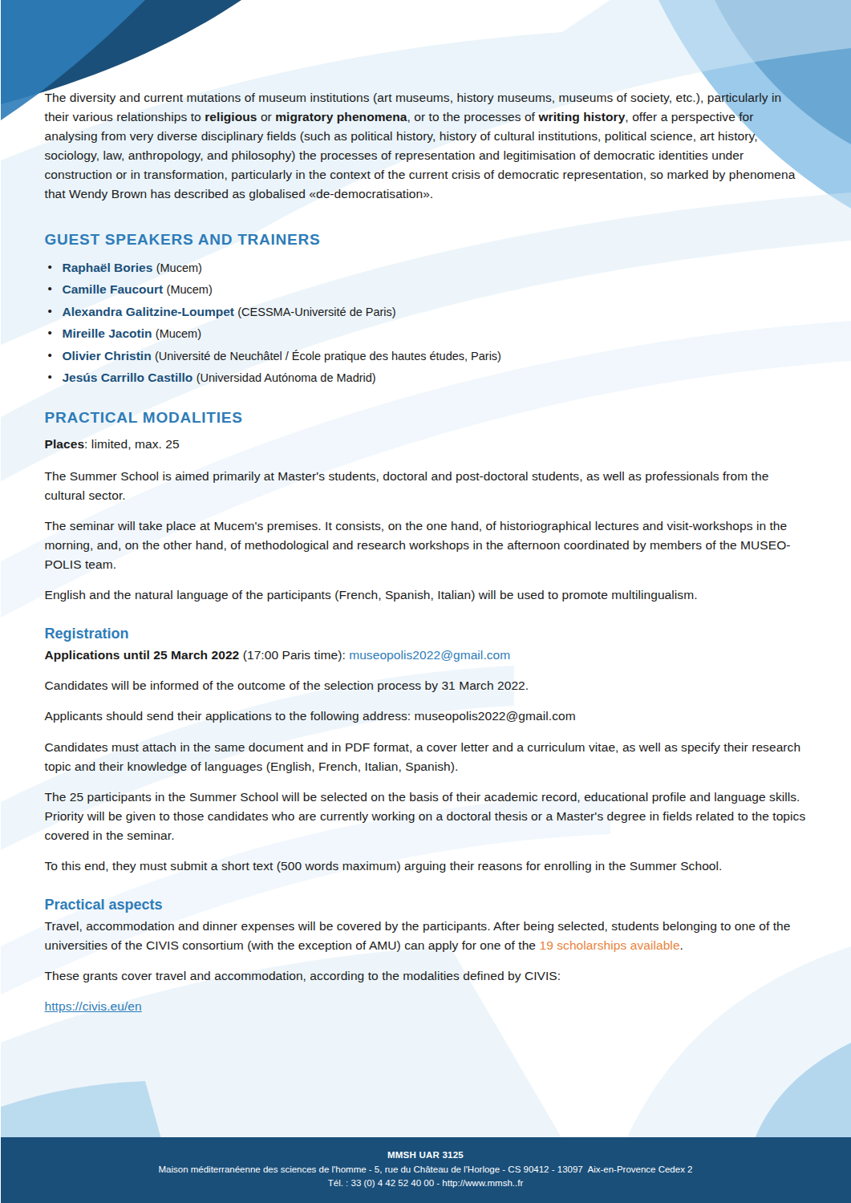The diversity and current mutations of museum institutions (art museums, history museums, museums of society, etc.), particularly in their various relationships to religious or migratory phenomena, or to the processes of writing history, offer a perspective for analysing from very diverse disciplinary fields (such as political history, history of cultural institutions, political science, art history, sociology, law, anthropology, and philosophy) the processes of representation and legitimisation of democratic identities under construction or in transformation, particularly in the context of the current crisis of democratic representation, so marked by phenomena that Wendy Brown has described as globalised «de-democratisation».
Guest speakers and trainers
Raphaël Bories (Mucem)
Camille Faucourt (Mucem)
Alexandra Galitzine-Loumpet (CESSMA-Université de Paris)
Mireille Jacotin (Mucem)
Olivier Christin (Université de Neuchâtel / École pratique des hautes études, Paris)
Jesús Carrillo Castillo (Universidad Autónoma de Madrid)
Practical modalities
Places: limited, max. 25
The Summer School is aimed primarily at Master's students, doctoral and post-doctoral students, as well as professionals from the cultural sector.
The seminar will take place at Mucem's premises. It consists, on the one hand, of historiographical lectures and visit-workshops in the morning, and, on the other hand, of methodological and research workshops in the afternoon coordinated by members of the MUSEO-POLIS team.
English and the natural language of the participants (French, Spanish, Italian) will be used to promote multilingualism.
Registration
Applications until 25 March 2022 (17:00 Paris time): museopolis2022@gmail.com
Candidates will be informed of the outcome of the selection process by 31 March 2022.
Applicants should send their applications to the following address: museopolis2022@gmail.com
Candidates must attach in the same document and in PDF format, a cover letter and a curriculum vitae, as well as specify their research topic and their knowledge of languages (English, French, Italian, Spanish).
The 25 participants in the Summer School will be selected on the basis of their academic record, educational profile and language skills. Priority will be given to those candidates who are currently working on a doctoral thesis or a Master's degree in fields related to the topics covered in the seminar.
To this end, they must submit a short text (500 words maximum) arguing their reasons for enrolling in the Summer School.
Practical aspects
Travel, accommodation and dinner expenses will be covered by the participants. After being selected, students belonging to one of the universities of the CIVIS consortium (with the exception of AMU) can apply for one of the 19 scholarships available.
These grants cover travel and accommodation, according to the modalities defined by CIVIS:
https://civis.eu/en
MMSH UAR 3125
Maison méditerranéenne des sciences de l'homme - 5, rue du Château de l'Horloge - CS 90412 - 13097 Aix-en-Provence Cedex 2
Tél. : 33 (0) 4 42 52 40 00 - http://www.mmsh..fr